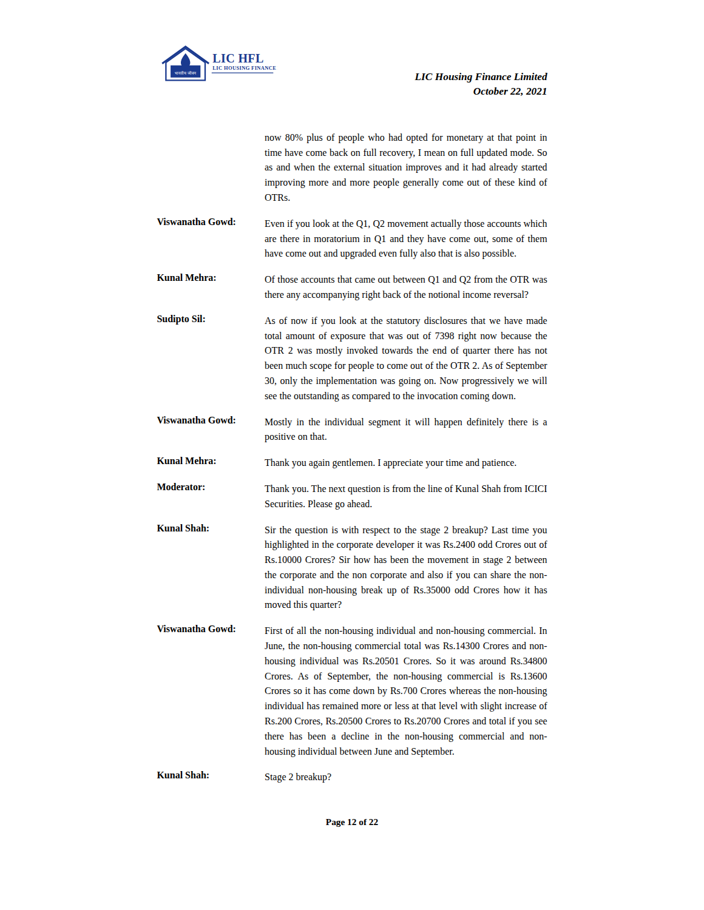भारतीय जीवन LIC HFL LIC HOUSING FINANCE LTD
LIC Housing Finance Limited
October 22, 2021
| | now 80% plus of people who had opted for monetary at that point in time have come back on full recovery, I mean on full updated mode. So as and when the external situation improves and it had already started improving more and more people generally come out of these kind of OTRs. |
| Viswanatha Gowd: | Even if you look at the Q1, Q2 movement actually those accounts which are there in moratorium in Q1 and they have come out, some of them have come out and upgraded even fully also that is also possible. |
| Kunal Mehra: | Of those accounts that came out between Q1 and Q2 from the OTR was there any accompanying right back of the notional income reversal? |
| Sudipto Sil: | As of now if you look at the statutory disclosures that we have made total amount of exposure that was out of 7398 right now because the OTR 2 was mostly invoked towards the end of quarter there has not been much scope for people to come out of the OTR 2. As of September 30, only the implementation was going on. Now progressively we will see the outstanding as compared to the invocation coming down. |
| Viswanatha Gowd: | Mostly in the individual segment it will happen definitely there is a positive on that. |
| Kunal Mehra: | Thank you again gentlemen. I appreciate your time and patience. |
| Moderator: | Thank you. The next question is from the line of Kunal Shah from ICICI Securities. Please go ahead. |
| Kunal Shah: | Sir the question is with respect to the stage 2 breakup? Last time you highlighted in the corporate developer it was Rs.2400 odd Crores out of Rs.10000 Crores? Sir how has been the movement in stage 2 between the corporate and the non corporate and also if you can share the non-individual non-housing break up of Rs.35000 odd Crores how it has moved this quarter? |
| Viswanatha Gowd: | First of all the non-housing individual and non-housing commercial. In June, the non-housing commercial total was Rs.14300 Crores and non-housing individual was Rs.20501 Crores. So it was around Rs.34800 Crores. As of September, the non-housing commercial is Rs.13600 Crores so it has come down by Rs.700 Crores whereas the non-housing individual has remained more or less at that level with slight increase of Rs.200 Crores, Rs.20500 Crores to Rs.20700 Crores and total if you see there has been a decline in the non-housing commercial and non-housing individual between June and September. |
| Kunal Shah: | Stage 2 breakup? |
Page 12 of 22